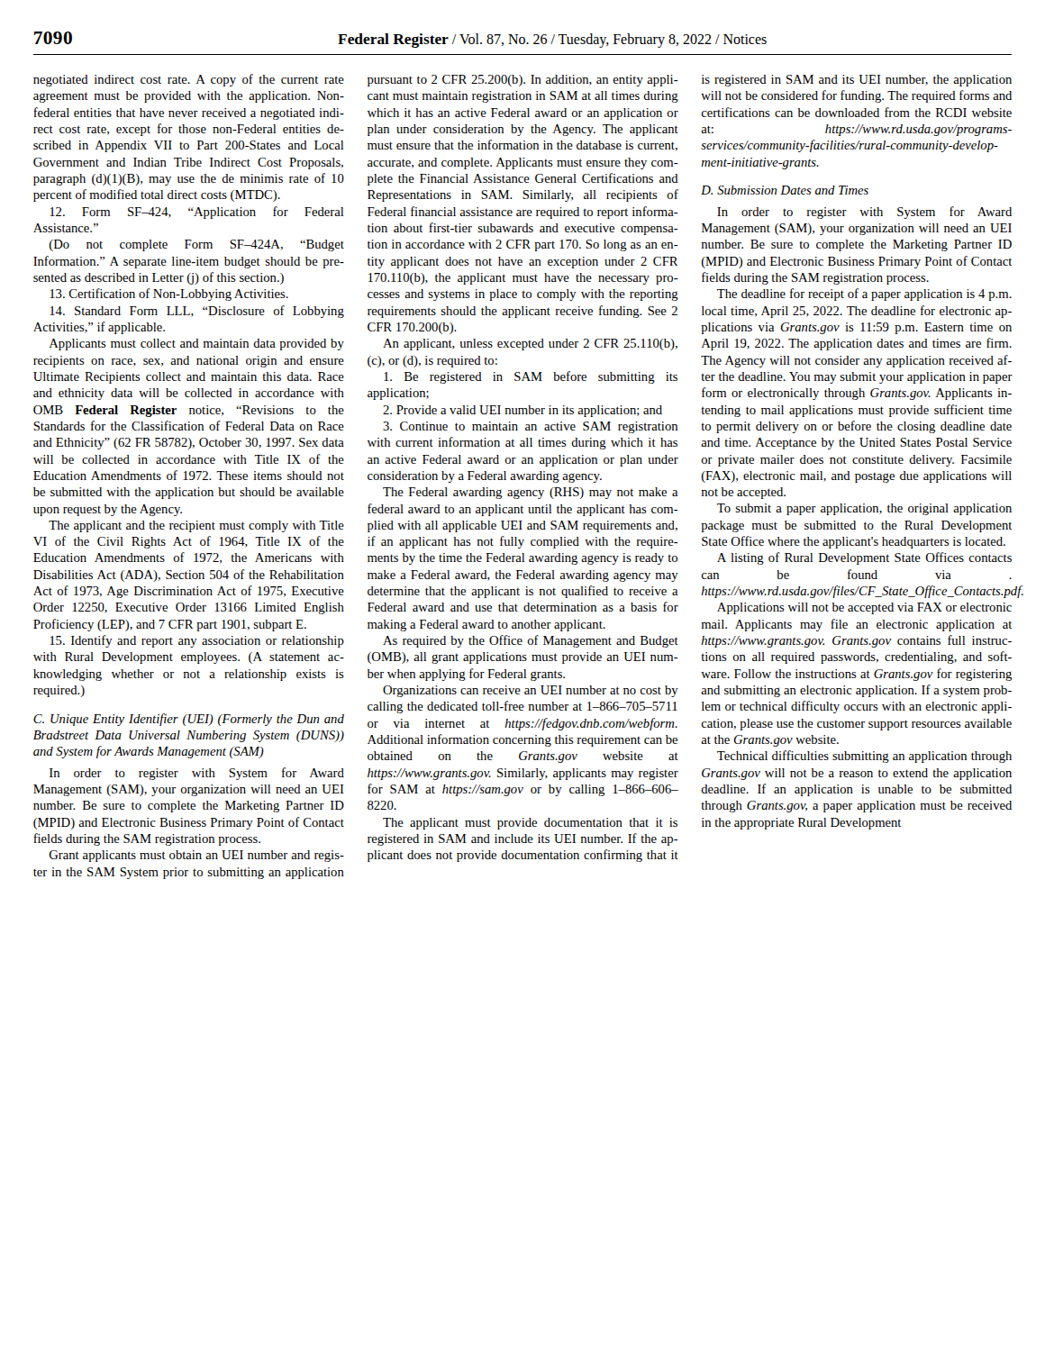7090
Federal Register / Vol. 87, No. 26 / Tuesday, February 8, 2022 / Notices
negotiated indirect cost rate. A copy of the current rate agreement must be provided with the application. Non-federal entities that have never received a negotiated indirect cost rate, except for those non-Federal entities described in Appendix VII to Part 200-States and Local Government and Indian Tribe Indirect Cost Proposals, paragraph (d)(1)(B), may use the de minimis rate of 10 percent of modified total direct costs (MTDC).
12. Form SF–424, “Application for Federal Assistance.”
(Do not complete Form SF–424A, “Budget Information.” A separate line-item budget should be presented as described in Letter (j) of this section.)
13. Certification of Non-Lobbying Activities.
14. Standard Form LLL, “Disclosure of Lobbying Activities,” if applicable.
Applicants must collect and maintain data provided by recipients on race, sex, and national origin and ensure Ultimate Recipients collect and maintain this data. Race and ethnicity data will be collected in accordance with OMB Federal Register notice, “Revisions to the Standards for the Classification of Federal Data on Race and Ethnicity” (62 FR 58782), October 30, 1997. Sex data will be collected in accordance with Title IX of the Education Amendments of 1972. These items should not be submitted with the application but should be available upon request by the Agency.
The applicant and the recipient must comply with Title VI of the Civil Rights Act of 1964, Title IX of the Education Amendments of 1972, the Americans with Disabilities Act (ADA), Section 504 of the Rehabilitation Act of 1973, Age Discrimination Act of 1975, Executive Order 12250, Executive Order 13166 Limited English Proficiency (LEP), and 7 CFR part 1901, subpart E.
15. Identify and report any association or relationship with Rural Development employees. (A statement acknowledging whether or not a relationship exists is required.)
C. Unique Entity Identifier (UEI) (Formerly the Dun and Bradstreet Data Universal Numbering System (DUNS)) and System for Awards Management (SAM)
In order to register with System for Award Management (SAM), your organization will need an UEI number. Be sure to complete the Marketing Partner ID (MPID) and Electronic Business Primary Point of Contact fields during the SAM registration process.
Grant applicants must obtain an UEI number and register in the SAM System prior to submitting an application pursuant to 2 CFR 25.200(b). In addition, an entity applicant must maintain registration in SAM at all times during which it has an active Federal award or an application or plan under consideration by the Agency. The applicant must ensure that the information in the database is current, accurate, and complete. Applicants must ensure they complete the Financial Assistance General Certifications and Representations in SAM. Similarly, all recipients of Federal financial assistance are required to report information about first-tier subawards and executive compensation in accordance with 2 CFR part 170. So long as an entity applicant does not have an exception under 2 CFR 170.110(b), the applicant must have the necessary processes and systems in place to comply with the reporting requirements should the applicant receive funding. See 2 CFR 170.200(b).
An applicant, unless excepted under 2 CFR 25.110(b), (c), or (d), is required to:
1. Be registered in SAM before submitting its application;
2. Provide a valid UEI number in its application; and
3. Continue to maintain an active SAM registration with current information at all times during which it has an active Federal award or an application or plan under consideration by a Federal awarding agency.
The Federal awarding agency (RHS) may not make a federal award to an applicant until the applicant has complied with all applicable UEI and SAM requirements and, if an applicant has not fully complied with the requirements by the time the Federal awarding agency is ready to make a Federal award, the Federal awarding agency may determine that the applicant is not qualified to receive a Federal award and use that determination as a basis for making a Federal award to another applicant.
As required by the Office of Management and Budget (OMB), all grant applications must provide an UEI number when applying for Federal grants.
Organizations can receive an UEI number at no cost by calling the dedicated toll-free number at 1–866–705–5711 or via internet at https://fedgov.dnb.com/webform. Additional information concerning this requirement can be obtained on the Grants.gov website at https://www.grants.gov. Similarly, applicants may register for SAM at https://sam.gov or by calling 1–866–606– 8220.
The applicant must provide documentation that it is registered in SAM and include its UEI number. If the applicant does not provide documentation confirming that it is registered in SAM and its UEI number, the application will not be considered for funding. The required forms and certifications can be downloaded from the RCDI website at: https://www.rd.usda.gov/programs-services/community-facilities/rural-community-development-initiative-grants.
D. Submission Dates and Times
In order to register with System for Award Management (SAM), your organization will need an UEI number. Be sure to complete the Marketing Partner ID (MPID) and Electronic Business Primary Point of Contact fields during the SAM registration process.
The deadline for receipt of a paper application is 4 p.m. local time, April 25, 2022. The deadline for electronic applications via Grants.gov is 11:59 p.m. Eastern time on April 19, 2022. The application dates and times are firm. The Agency will not consider any application received after the deadline. You may submit your application in paper form or electronically through Grants.gov. Applicants intending to mail applications must provide sufficient time to permit delivery on or before the closing deadline date and time. Acceptance by the United States Postal Service or private mailer does not constitute delivery. Facsimile (FAX), electronic mail, and postage due applications will not be accepted.
To submit a paper application, the original application package must be submitted to the Rural Development State Office where the applicant's headquarters is located.
A listing of Rural Development State Offices contacts can be found via . https://www.rd.usda.gov/files/CF_State_Office_Contacts.pdf.
Applications will not be accepted via FAX or electronic mail. Applicants may file an electronic application at https://www.grants.gov. Grants.gov contains full instructions on all required passwords, credentialing, and software. Follow the instructions at Grants.gov for registering and submitting an electronic application. If a system problem or technical difficulty occurs with an electronic application, please use the customer support resources available at the Grants.gov website.
Technical difficulties submitting an application through Grants.gov will not be a reason to extend the application deadline. If an application is unable to be submitted through Grants.gov, a paper application must be received in the appropriate Rural Development